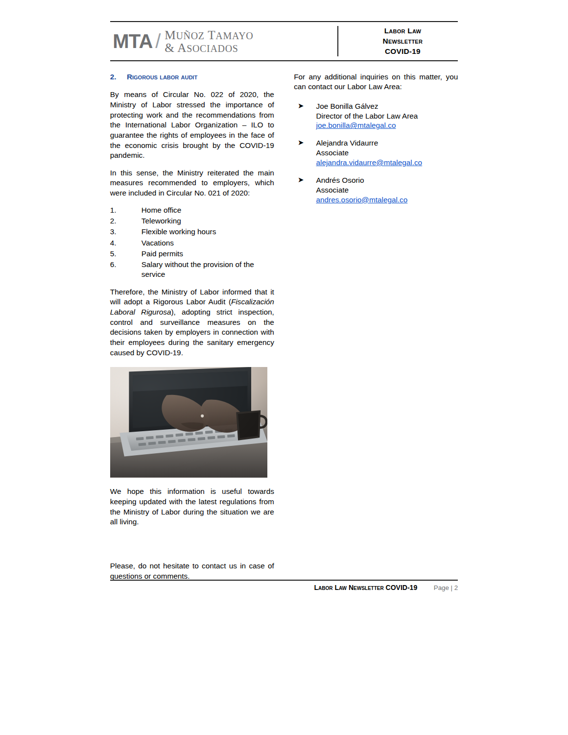MTA / MUÑOZ TAMAYO & ASOCIADOS
Labor Law
Newsletter
COVID-19
2. Rigorous labor audit
By means of Circular No. 022 of 2020, the Ministry of Labor stressed the importance of protecting work and the recommendations from the International Labor Organization – ILO to guarantee the rights of employees in the face of the economic crisis brought by the COVID-19 pandemic.
In this sense, the Ministry reiterated the main measures recommended to employers, which were included in Circular No. 021 of 2020:
1. Home office
2. Teleworking
3. Flexible working hours
4. Vacations
5. Paid permits
6. Salary without the provision of the service
Therefore, the Ministry of Labor informed that it will adopt a Rigorous Labor Audit (Fiscalización Laboral Rigurosa), adopting strict inspection, control and surveillance measures on the decisions taken by employers in connection with their employees during the sanitary emergency caused by COVID-19.
We hope this information is useful towards keeping updated with the latest regulations from the Ministry of Labor during the situation we are all living.
Please, do not hesitate to contact us in case of questions or comments.
For any additional inquiries on this matter, you can contact our Labor Law Area:
➤
Joe Bonilla Gálvez
Director of the Labor Law Area
joe.bonilla@mtalegal.co
➤
Alejandra Vidaurre
Associate
alejandra.vidaurre@mtalegal.co
➤
Andrés Osorio
Associate
andres.osorio@mtalegal.co
Labor Law Newsletter COVID-19
Page | 2